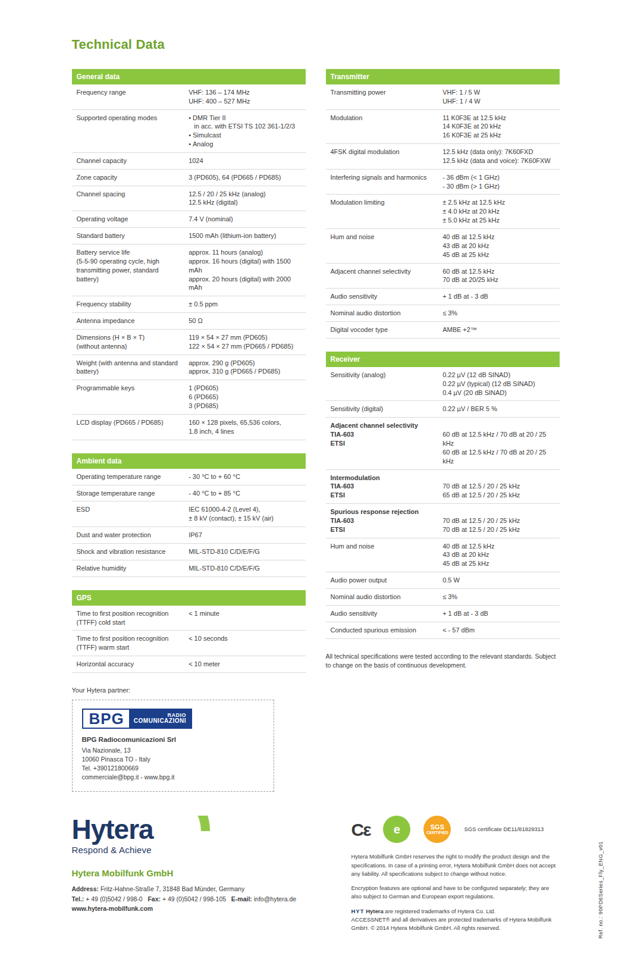Technical Data
General data
| Frequency range | VHF: 136 – 174 MHz UHF: 400 – 527 MHz |
| Supported operating modes | • DMR Tier II in acc. with ETSI TS 102 361-1/2/3 • Simulcast • Analog |
| Channel capacity | 1024 |
| Zone capacity | 3 (PD605), 64 (PD665 / PD685) |
| Channel spacing | 12.5 / 20 / 25 kHz (analog) 12.5 kHz (digital) |
| Operating voltage | 7.4 V (nominal) |
| Standard battery | 1500 mAh (lithium-ion battery) |
| Battery service life (5-5-90 operating cycle, high transmitting power, standard battery) | approx. 11 hours (analog) approx. 16 hours (digital) with 1500 mAh approx. 20 hours (digital) with 2000 mAh |
| Frequency stability | ± 0.5 ppm |
| Antenna impedance | 50 Ω |
| Dimensions (H × B × T) (without antenna) | 119 × 54 × 27 mm (PD605) 122 × 54 × 27 mm (PD665 / PD685) |
| Weight (with antenna and standard battery) | approx. 290 g (PD605) approx. 310 g (PD665 / PD685) |
| Programmable keys | 1 (PD605) 6 (PD665) 3 (PD685) |
| LCD display (PD665 / PD685) | 160 × 128 pixels, 65,536 colors, 1.8 inch, 4 lines |
Ambient data
| Operating temperature range | - 30 °C to + 60 °C |
| Storage temperature range | - 40 °C to + 85 °C |
| ESD | IEC 61000-4-2 (Level 4), ± 8 kV (contact), ± 15 kV (air) |
| Dust and water protection | IP67 |
| Shock and vibration resistance | MIL-STD-810 C/D/E/F/G |
| Relative humidity | MIL-STD-810 C/D/E/F/G |
GPS
| Time to first position recognition (TTFF) cold start | < 1 minute |
| Time to first position recognition (TTFF) warm start | < 10 seconds |
| Horizontal accuracy | < 10 meter |
Your Hytera partner:
BPG RADIO COMUNICAZIONI
BPG Radiocomunicazioni Srl
Via Nazionale, 13
10060 Pinasca TO - Italy
Tel. +390121800669
commerciale@bpg.it - www.bpg.it
Transmitter
| Transmitting power | VHF: 1 / 5 W UHF: 1 / 4 W |
| Modulation | 11 K0F3E at 12.5 kHz 14 K0F3E at 20 kHz 16 K0F3E at 25 kHz |
| 4FSK digital modulation | 12.5 kHz (data only): 7K60FXD 12.5 kHz (data and voice): 7K60FXW |
| Interfering signals and harmonics | - 36 dBm (< 1 GHz) - 30 dBm (> 1 GHz) |
| Modulation limiting | ± 2.5 kHz at 12.5 kHz ± 4.0 kHz at 20 kHz ± 5.0 kHz at 25 kHz |
| Hum and noise | 40 dB at 12.5 kHz 43 dB at 20 kHz 45 dB at 25 kHz |
| Adjacent channel selectivity | 60 dB at 12.5 kHz 70 dB at 20/25 kHz |
| Audio sensitivity | + 1 dB at - 3 dB |
| Nominal audio distortion | ≤ 3% |
| Digital vocoder type | AMBE +2™ |
Receiver
| Sensitivity (analog) | 0.22 µV (12 dB SINAD) 0.22 µV (typical) (12 dB SINAD) 0.4 µV (20 dB SINAD) |
| Sensitivity (digital) | 0.22 µV / BER 5 % |
| Adjacent channel selectivity TIA-603 ETSI | 60 dB at 12.5 kHz / 70 dB at 20 / 25 kHz 60 dB at 12.5 kHz / 70 dB at 20 / 25 kHz |
| Intermodulation TIA-603 ETSI | 70 dB at 12.5 / 20 / 25 kHz 65 dB at 12.5 / 20 / 25 kHz |
| Spurious response rejection TIA-603 ETSI | 70 dB at 12.5 / 20 / 25 kHz 70 dB at 12.5 / 20 / 25 kHz |
| Hum and noise | 40 dB at 12.5 kHz 43 dB at 20 kHz 45 dB at 25 kHz |
| Audio power output | 0.5 W |
| Nominal audio distortion | ≤ 3% |
| Audio sensitivity | + 1 dB at - 3 dB |
| Conducted spurious emission | < - 57 dBm |
All technical specifications were tested according to the relevant standards. Subject to change on the basis of continuous development.
Hytera
Respond & Achieve
Hytera Mobilfunk GmbH
Address: Fritz-Hahne-Straße 7, 31848 Bad Münder, Germany
Tel.: + 49 (0)5042 / 998-0 Fax: + 49 (0)5042 / 998-105 E-mail: info@hytera.de
www.hytera-mobilfunk.com
Cε e SGSCERTIFIED SGS certificate DE11/81829313
Hytera Mobilfunk GmbH reserves the right to modify the product design and the specifications. In case of a printing error, Hytera Mobilfunk GmbH does not accept any liability. All specifications subject to change without notice.
Encryption features are optional and have to be configured separately; they are also subject to German and European export regulations.
HYT Hytera are registered trademarks of Hytera Co. Ltd.
ACCESSNET® and all derivatives are protected trademarks of Hytera Mobilfunk GmbH. © 2014 Hytera Mobilfunk GmbH. All rights reserved.
Ref. no.: 90PD6Series_Fly_ENG_v01